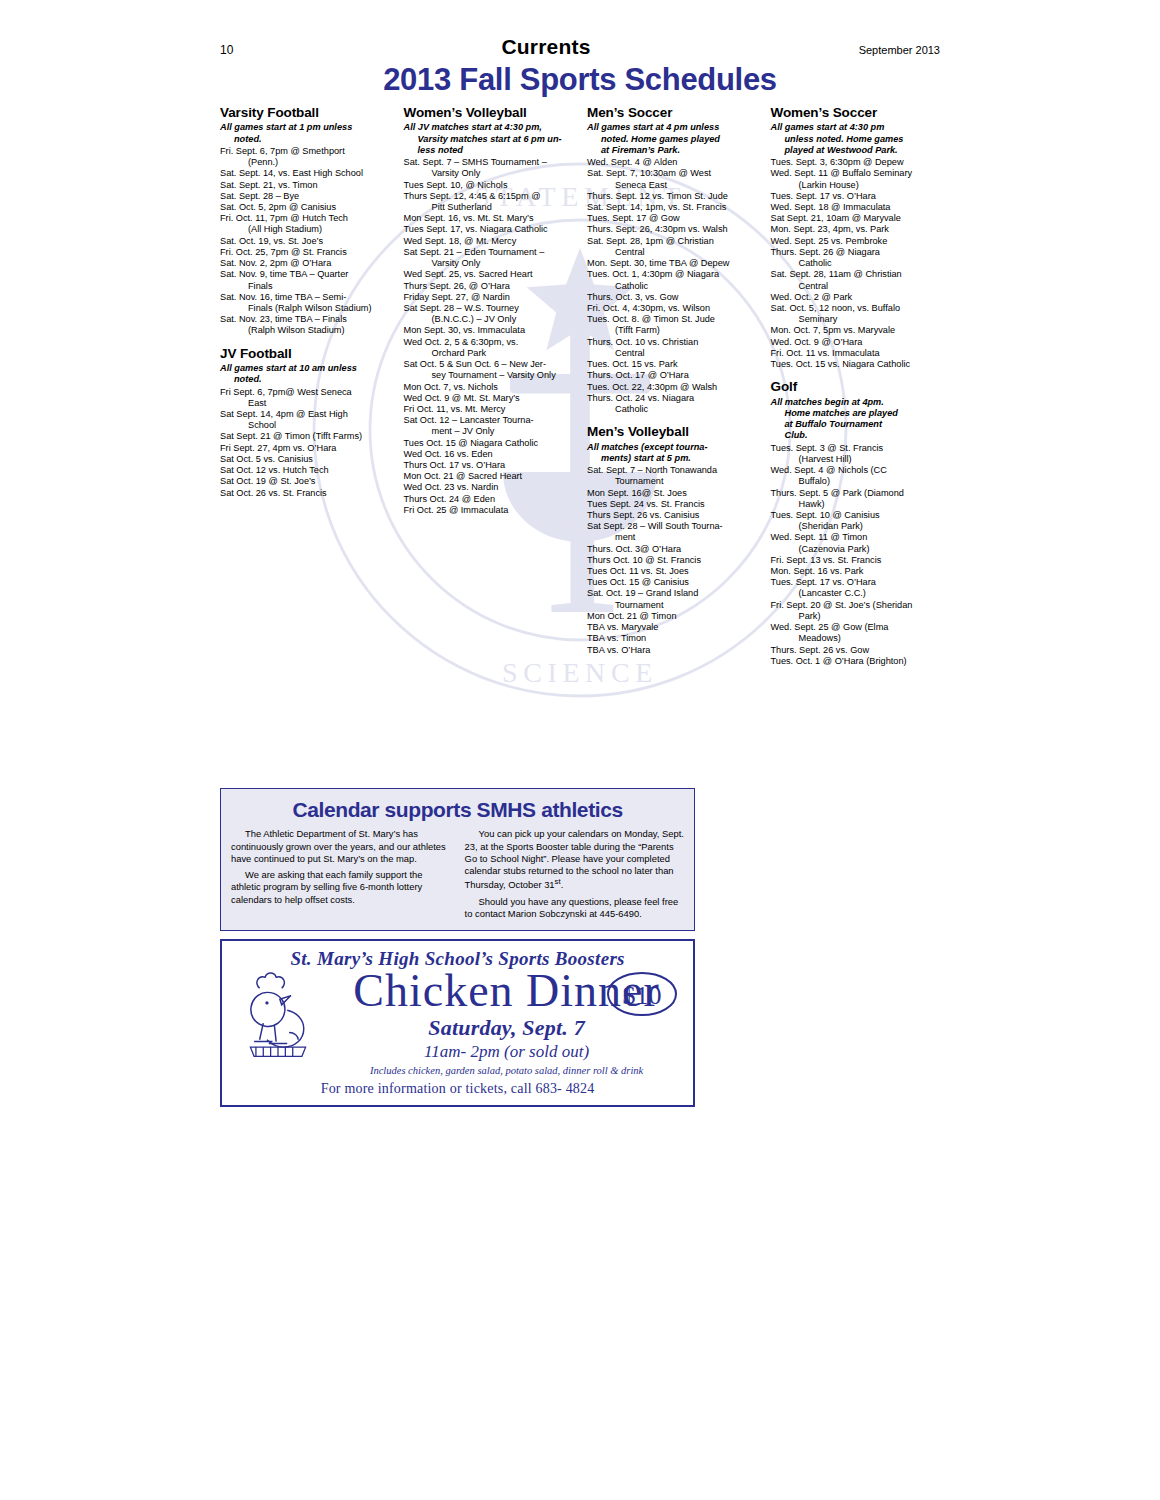STATEMENT SCIENCE 1
10
Currents
September 2013
2013 Fall Sports Schedules
Varsity Football
All games start at 1 pm unlessnoted.
Fri. Sept. 6, 7pm @ Smethport(Penn.)
Sat. Sept. 14, vs. East High School
Sat. Sept. 21, vs. Timon
Sat. Sept. 28 – Bye
Sat. Oct. 5, 2pm @ Canisius
Fri. Oct. 11, 7pm @ Hutch Tech(All High Stadium)
Sat. Oct. 19, vs. St. Joe’s
Fri. Oct. 25, 7pm @ St. Francis
Sat. Nov. 2, 2pm @ O’Hara
Sat. Nov. 9, time TBA – QuarterFinals
Sat. Nov. 16, time TBA – Semi-Finals (Ralph Wilson Stadium)
Sat. Nov. 23, time TBA – Finals(Ralph Wilson Stadium)
JV Football
All games start at 10 am unlessnoted.
Fri Sept. 6, 7pm@ West SenecaEast
Sat Sept. 14, 4pm @ East HighSchool
Sat Sept. 21 @ Timon (Tifft Farms)
Fri Sept. 27, 4pm vs. O’Hara
Sat Oct. 5 vs. Canisius
Sat Oct. 12 vs. Hutch Tech
Sat Oct. 19 @ St. Joe’s
Sat Oct. 26 vs. St. Francis
Women’s Volleyball
All JV matches start at 4:30 pm,Varsity matches start at 6 pm un-less noted
Sat. Sept. 7 – SMHS Tournament –Varsity Only
Tues Sept. 10, @ Nichols
Thurs Sept. 12, 4:45 & 6:15pm @Pitt Sutherland
Mon Sept. 16, vs. Mt. St. Mary’s
Tues Sept. 17, vs. Niagara Catholic
Wed Sept. 18, @ Mt. Mercy
Sat Sept. 21 – Eden Tournament –Varsity Only
Wed Sept. 25, vs. Sacred Heart
Thurs Sept. 26, @ O’Hara
Friday Sept. 27, @ Nardin
Sat Sept. 28 – W.S. Tourney(B.N.C.C.) – JV Only
Mon Sept. 30, vs. Immaculata
Wed Oct. 2, 5 & 6:30pm, vs.Orchard Park
Sat Oct. 5 & Sun Oct. 6 – New Jer-sey Tournament – Varsity Only
Mon Oct. 7, vs. Nichols
Wed Oct. 9 @ Mt. St. Mary’s
Fri Oct. 11, vs. Mt. Mercy
Sat Oct. 12 – Lancaster Tourna-ment – JV Only
Tues Oct. 15 @ Niagara Catholic
Wed Oct. 16 vs. Eden
Thurs Oct. 17 vs. O’Hara
Mon Oct. 21 @ Sacred Heart
Wed Oct. 23 vs. Nardin
Thurs Oct. 24 @ Eden
Fri Oct. 25 @ Immaculata
Men’s Soccer
All games start at 4 pm unlessnoted. Home games played at Fireman’s Park.
Wed. Sept. 4 @ Alden
Sat. Sept. 7, 10:30am @ WestSeneca East
Thurs. Sept. 12 vs. Timon St. Jude
Sat. Sept. 14, 1pm, vs. St. Francis
Tues. Sept. 17 @ Gow
Thurs. Sept. 26, 4:30pm vs. Walsh
Sat. Sept. 28, 1pm @ ChristianCentral
Mon. Sept. 30, time TBA @ Depew
Tues. Oct. 1, 4:30pm @ NiagaraCatholic
Thurs. Oct. 3, vs. Gow
Fri. Oct. 4, 4:30pm, vs. Wilson
Tues. Oct. 8. @ Timon St. Jude(Tifft Farm)
Thurs. Oct. 10 vs. ChristianCentral
Tues. Oct. 15 vs. Park
Thurs. Oct. 17 @ O’Hara
Tues. Oct. 22, 4:30pm @ Walsh
Thurs. Oct. 24 vs. NiagaraCatholic
Men’s Volleyball
All matches (except tourna-ments) start at 5 pm.
Sat. Sept. 7 – North TonawandaTournament
Mon Sept. 16@ St. Joes
Tues Sept. 24 vs. St. Francis
Thurs Sept. 26 vs. Canisius
Sat Sept. 28 – Will South Tourna-ment
Thurs. Oct. 3@ O’Hara
Thurs Oct. 10 @ St. Francis
Tues Oct. 11 vs. St. Joes
Tues Oct. 15 @ Canisius
Sat. Oct. 19 – Grand IslandTournament
Mon Oct. 21 @ Timon
TBA vs. Maryvale
TBA vs. Timon
TBA vs. O’Hara
Women’s Soccer
All games start at 4:30 pmunless noted. Home games played at Westwood Park.
Tues. Sept. 3, 6:30pm @ Depew
Wed. Sept. 11 @ Buffalo Seminary(Larkin House)
Tues. Sept. 17 vs. O’Hara
Wed. Sept. 18 @ Immaculata
Sat Sept. 21, 10am @ Maryvale
Mon. Sept. 23, 4pm, vs. Park
Wed. Sept. 25 vs. Pembroke
Thurs. Sept. 26 @ NiagaraCatholic
Sat. Sept. 28, 11am @ ChristianCentral
Wed. Oct. 2 @ Park
Sat. Oct. 5, 12 noon, vs. BuffaloSeminary
Mon. Oct. 7, 5pm vs. Maryvale
Wed. Oct. 9 @ O’Hara
Fri. Oct. 11 vs. Immaculata
Tues. Oct. 15 vs. Niagara Catholic
Golf
All matches begin at 4pm.Home matches are played at Buffalo Tournament Club.
Tues. Sept. 3 @ St. Francis(Harvest Hill)
Wed. Sept. 4 @ Nichols (CCBuffalo)
Thurs. Sept. 5 @ Park (DiamondHawk)
Tues. Sept. 10 @ Canisius(Sheridan Park)
Wed. Sept. 11 @ Timon(Cazenovia Park)
Fri. Sept. 13 vs. St. Francis
Mon. Sept. 16 vs. Park
Tues. Sept. 17 vs. O’Hara(Lancaster C.C.)
Fri. Sept. 20 @ St. Joe’s (SheridanPark)
Wed. Sept. 25 @ Gow (ElmaMeadows)
Thurs. Sept. 26 vs. Gow
Tues. Oct. 1 @ O’Hara (Brighton)
Calendar supports SMHS athletics
The Athletic Department of St. Mary’s has continuously grown over the years, and our athletes have continued to put St. Mary’s on the map.
We are asking that each family support the athletic program by selling five 6-month lottery calendars to help offset costs.
You can pick up your calendars on Monday, Sept. 23, at the Sports Booster table during the “Parents Go to School Night”. Please have your completed calendar stubs returned to the school no later than Thursday, October 31st.
Should you have any questions, please feel free to contact Marion Sobczynski at 445-6490.
St. Mary’s High School’s Sports Boosters
Chicken Dinner
$10
Saturday, Sept. 7
11am- 2pm (or sold out)
Includes chicken, garden salad, potato salad, dinner roll & drink
For more information or tickets, call 683- 4824